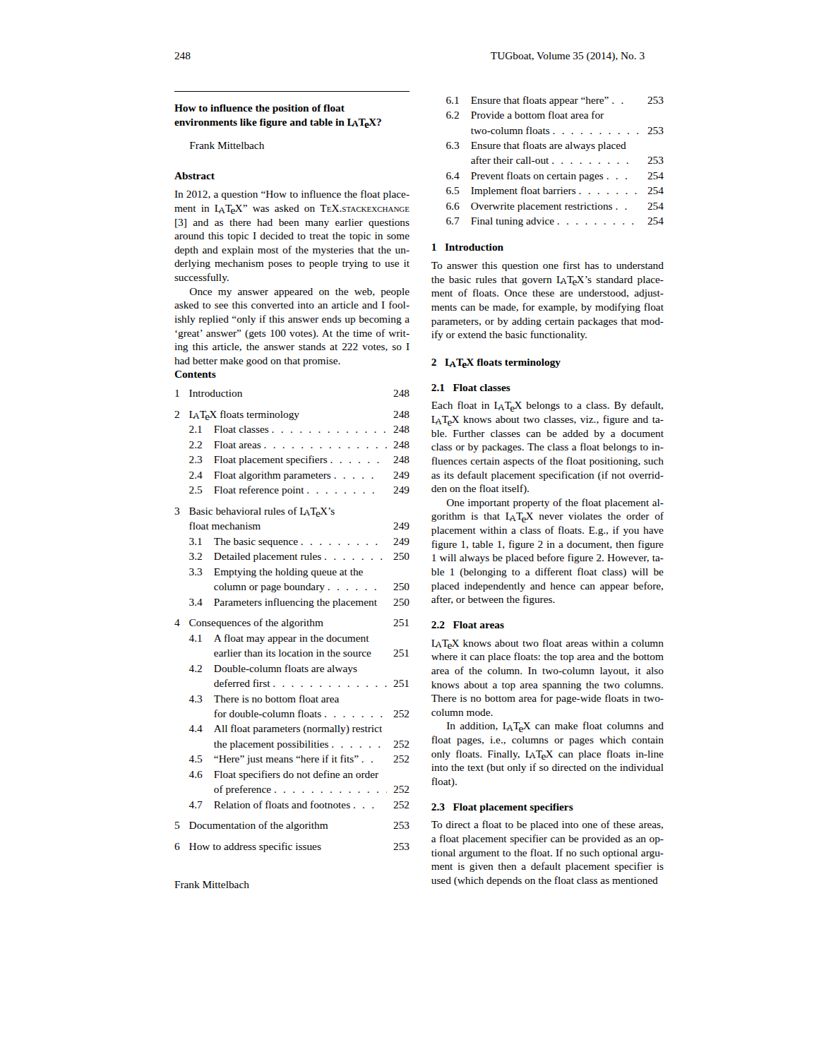248
TUGboat, Volume 35 (2014), No. 3
How to influence the position of float environments like figure and table in La Te X?
Frank Mittelbach
Abstract
In 2012, a question “How to influence the float placement in La Te X” was asked on TeX.stackexchange [3] and as there had been many earlier questions around this topic I decided to treat the topic in some depth and explain most of the mysteries that the underlying mechanism poses to people trying to use it successfully.
Once my answer appeared on the web, people asked to see this converted into an article and I foolishly replied “only if this answer ends up becoming a ‘great’ answer” (gets 100 votes). At the time of writing this article, the answer stands at 222 votes, so I had better make good on that promise.
Contents
1 Introduction 248
2 La Te X floats terminology 248
2.1 Float classes . . . . . . . . . . . . . 248
2.2 Float areas . . . . . . . . . . . . . . 248
2.3 Float placement specifiers . . . . . . 248
2.4 Float algorithm parameters . . . . . 249
2.5 Float reference point . . . . . . . . 249
3 Basic behavioral rules of La Te X’s
float mechanism 249
3.1 The basic sequence . . . . . . . . . 249
3.2 Detailed placement rules . . . . . . . 250
3.3 Emptying the holding queue at the
column or page boundary . . . . . . 250
3.4 Parameters influencing the placement 250
4 Consequences of the algorithm 251
4.1 A float may appear in the document
earlier than its location in the source 251
4.2 Double-column floats are always
deferred first . . . . . . . . . . . . . 251
4.3 There is no bottom float area
for double-column floats . . . . . . . 252
4.4 All float parameters (normally) restrict
the placement possibilities . . . . . . 252
4.5 “Here” just means “here if it fits” . . 252
4.6 Float specifiers do not define an order
of preference . . . . . . . . . . . . . 252
4.7 Relation of floats and footnotes . . . 252
5 Documentation of the algorithm 253
6 How to address specific issues 253
Frank Mittelbach
6.1 Ensure that floats appear “here” . . 253
6.2 Provide a bottom float area for
two-column floats . . . . . . . . . . 253
6.3 Ensure that floats are always placed
after their call-out . . . . . . . . . 253
6.4 Prevent floats on certain pages . . . 254
6.5 Implement float barriers . . . . . . . 254
6.6 Overwrite placement restrictions . . 254
6.7 Final tuning advice . . . . . . . . . 254
1 Introduction
To answer this question one first has to understand the basic rules that govern La Te X’s standard placement of floats. Once these are understood, adjustments can be made, for example, by modifying float parameters, or by adding certain packages that modify or extend the basic functionality.
2 La Te X floats terminology
2.1 Float classes
Each float in La Te X belongs to a class. By default, La Te X knows about two classes, viz., figure and table. Further classes can be added by a document class or by packages. The class a float belongs to influences certain aspects of the float positioning, such as its default placement specification (if not overridden on the float itself).
One important property of the float placement algorithm is that La Te X never violates the order of placement within a class of floats. E.g., if you have figure 1, table 1, figure 2 in a document, then figure 1 will always be placed before figure 2. However, table 1 (belonging to a different float class) will be placed independently and hence can appear before, after, or between the figures.
2.2 Float areas
La Te X knows about two float areas within a column where it can place floats: the top area and the bottom area of the column. In two-column layout, it also knows about a top area spanning the two columns. There is no bottom area for page-wide floats in two-column mode.
In addition, La Te X can make float columns and float pages, i.e., columns or pages which contain only floats. Finally, La Te X can place floats in-line into the text (but only if so directed on the individual float).
2.3 Float placement specifiers
To direct a float to be placed into one of these areas, a float placement specifier can be provided as an optional argument to the float. If no such optional argument is given then a default placement specifier is used (which depends on the float class as mentioned